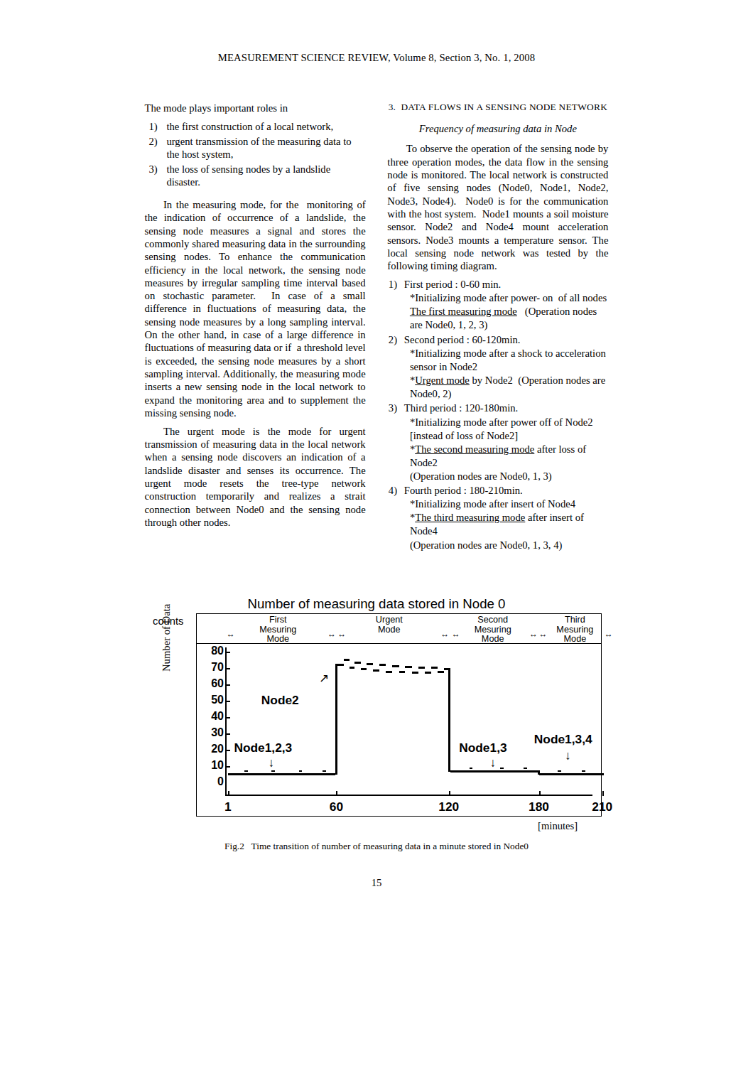MEASUREMENT SCIENCE REVIEW, Volume 8, Section 3, No. 1, 2008
The mode plays important roles in
the first construction of a local network,
urgent transmission of the measuring data to the host system,
the loss of sensing nodes by a landslide disaster.
In the measuring mode, for the monitoring of the indication of occurrence of a landslide, the sensing node measures a signal and stores the commonly shared measuring data in the surrounding sensing nodes. To enhance the communication efficiency in the local network, the sensing node measures by irregular sampling time interval based on stochastic parameter. In case of a small difference in fluctuations of measuring data, the sensing node measures by a long sampling interval. On the other hand, in case of a large difference in fluctuations of measuring data or if a threshold level is exceeded, the sensing node measures by a short sampling interval. Additionally, the measuring mode inserts a new sensing node in the local network to expand the monitoring area and to supplement the missing sensing node.
The urgent mode is the mode for urgent transmission of measuring data in the local network when a sensing node discovers an indication of a landslide disaster and senses its occurrence. The urgent mode resets the tree-type network construction temporarily and realizes a strait connection between Node0 and the sensing node through other nodes.
3. DATA FLOWS IN A SENSING NODE NETWORK
Frequency of measuring data in Node
To observe the operation of the sensing node by three operation modes, the data flow in the sensing node is monitored. The local network is constructed of five sensing nodes (Node0, Node1, Node2, Node3, Node4). Node0 is for the communication with the host system. Node1 mounts a soil moisture sensor. Node2 and Node4 mount acceleration sensors. Node3 mounts a temperature sensor. The local sensing node network was tested by the following timing diagram.
First period : 0-60 min. *Initializing mode after power- on of all nodes The first measuring mode (Operation nodes are Node0, 1, 2, 3)
Second period : 60-120min. *Initializing mode after a shock to acceleration sensor in Node2 *Urgent mode by Node2 (Operation nodes are Node0, 2)
Third period : 120-180min. *Initializing mode after power off of Node2 [instead of loss of Node2] *The second measuring mode after loss of Node2 (Operation nodes are Node0, 1, 3)
Fourth period : 180-210min. *Initializing mode after insert of Node4 *The third measuring mode after insert of Node4 (Operation nodes are Node0, 1, 3, 4)
Number of measuring data stored in Node 0
counts
Number of Data
First Mesuring Mode
Urgent Mode
Second Mesuring Mode
Third Mesuring Mode
↔
↔
↔
↔
↔
↔
↔
↔
80
70
60
50
40
30
20
10
0
1
60
120
180
210
Node2
↗
Node1,2,3
↓
Node1,3
↓
Node1,3,4
↓
[minutes]
Fig.2 Time transition of number of measuring data in a minute stored in Node0
15